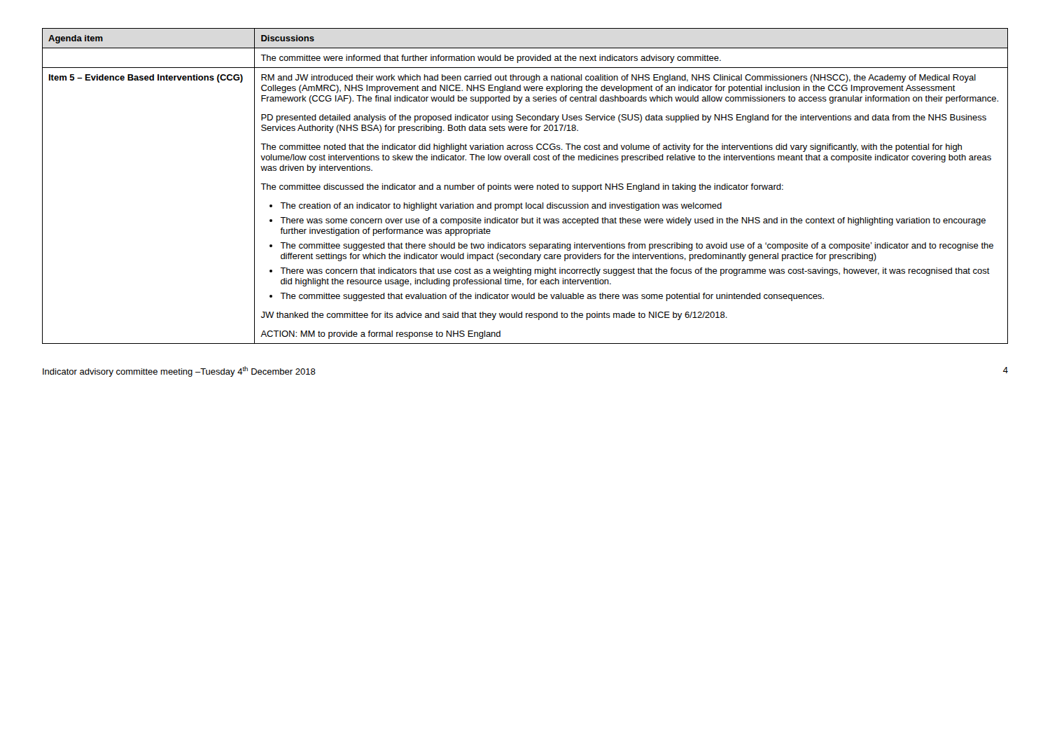| Agenda item | Discussions |
| --- | --- |
| | The committee were informed that further information would be provided at the next indicators advisory committee. |
| Item 5 – Evidence Based Interventions (CCG) | RM and JW introduced their work which had been carried out through a national coalition of NHS England, NHS Clinical Commissioners (NHSCC), the Academy of Medical Royal Colleges (AmMRC), NHS Improvement and NICE. NHS England were exploring the development of an indicator for potential inclusion in the CCG Improvement Assessment Framework (CCG IAF). The final indicator would be supported by a series of central dashboards which would allow commissioners to access granular information on their performance. PD presented detailed analysis of the proposed indicator using Secondary Uses Service (SUS) data supplied by NHS England for the interventions and data from the NHS Business Services Authority (NHS BSA) for prescribing. Both data sets were for 2017/18. The committee noted that the indicator did highlight variation across CCGs. The cost and volume of activity for the interventions did vary significantly, with the potential for high volume/low cost interventions to skew the indicator. The low overall cost of the medicines prescribed relative to the interventions meant that a composite indicator covering both areas was driven by interventions. The committee discussed the indicator and a number of points were noted to support NHS England in taking the indicator forward: The creation of an indicator to highlight variation and prompt local discussion and investigation was welcomed There was some concern over use of a composite indicator but it was accepted that these were widely used in the NHS and in the context of highlighting variation to encourage further investigation of performance was appropriate The committee suggested that there should be two indicators separating interventions from prescribing to avoid use of a ‘composite of a composite’ indicator and to recognise the different settings for which the indicator would impact (secondary care providers for the interventions, predominantly general practice for prescribing) There was concern that indicators that use cost as a weighting might incorrectly suggest that the focus of the programme was cost-savings, however, it was recognised that cost did highlight the resource usage, including professional time, for each intervention. The committee suggested that evaluation of the indicator would be valuable as there was some potential for unintended consequences. JW thanked the committee for its advice and said that they would respond to the points made to NICE by 6/12/2018. ACTION: MM to provide a formal response to NHS England |
Indicator advisory committee meeting –Tuesday 4th December 2018 4